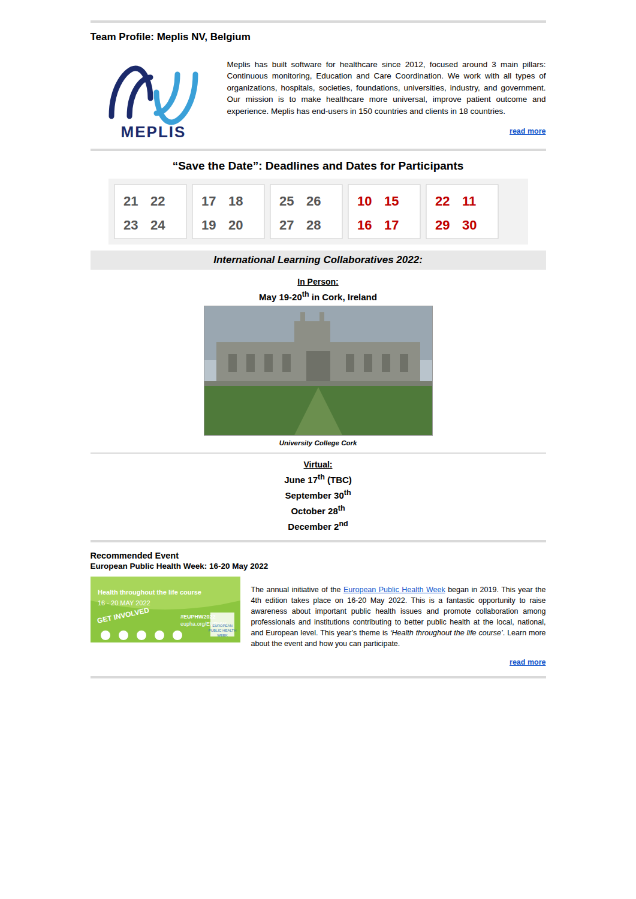Team Profile: Meplis NV, Belgium
MEPLIS
Meplis has built software for healthcare since 2012, focused around 3 main pillars: Continuous monitoring, Education and Care Coordination. We work with all types of organizations, hospitals, societies, foundations, universities, industry, and government. Our mission is to make healthcare more universal, improve patient outcome and experience. Meplis has end-users in 150 countries and clients in 18 countries.
read more
“Save the Date”: Deadlines and Dates for Participants
21 22 23 24 17 18 19 20 25 26 27 28 10 15 16 17 22 11 29 30
International Learning Collaboratives 2022:
In Person:
May 19-20th in Cork, Ireland
University College Cork
Virtual:
June 17th (TBC)
September 30th
October 28th
December 2nd
Recommended Event
European Public Health Week: 16-20 May 2022
Health throughout the life course 16 - 20 MAY 2022 GET INVOLVED #EUPHW2022 eupha.org/EUPHW EUROPEAN PUBLIC HEALTH WEEK
The annual initiative of the European Public Health Week began in 2019. This year the 4th edition takes place on 16-20 May 2022. This is a fantastic opportunity to raise awareness about important public health issues and promote collaboration among professionals and institutions contributing to better public health at the local, national, and European level. This year’s theme is ‘Health throughout the life course’. Learn more about the event and how you can participate.
read more